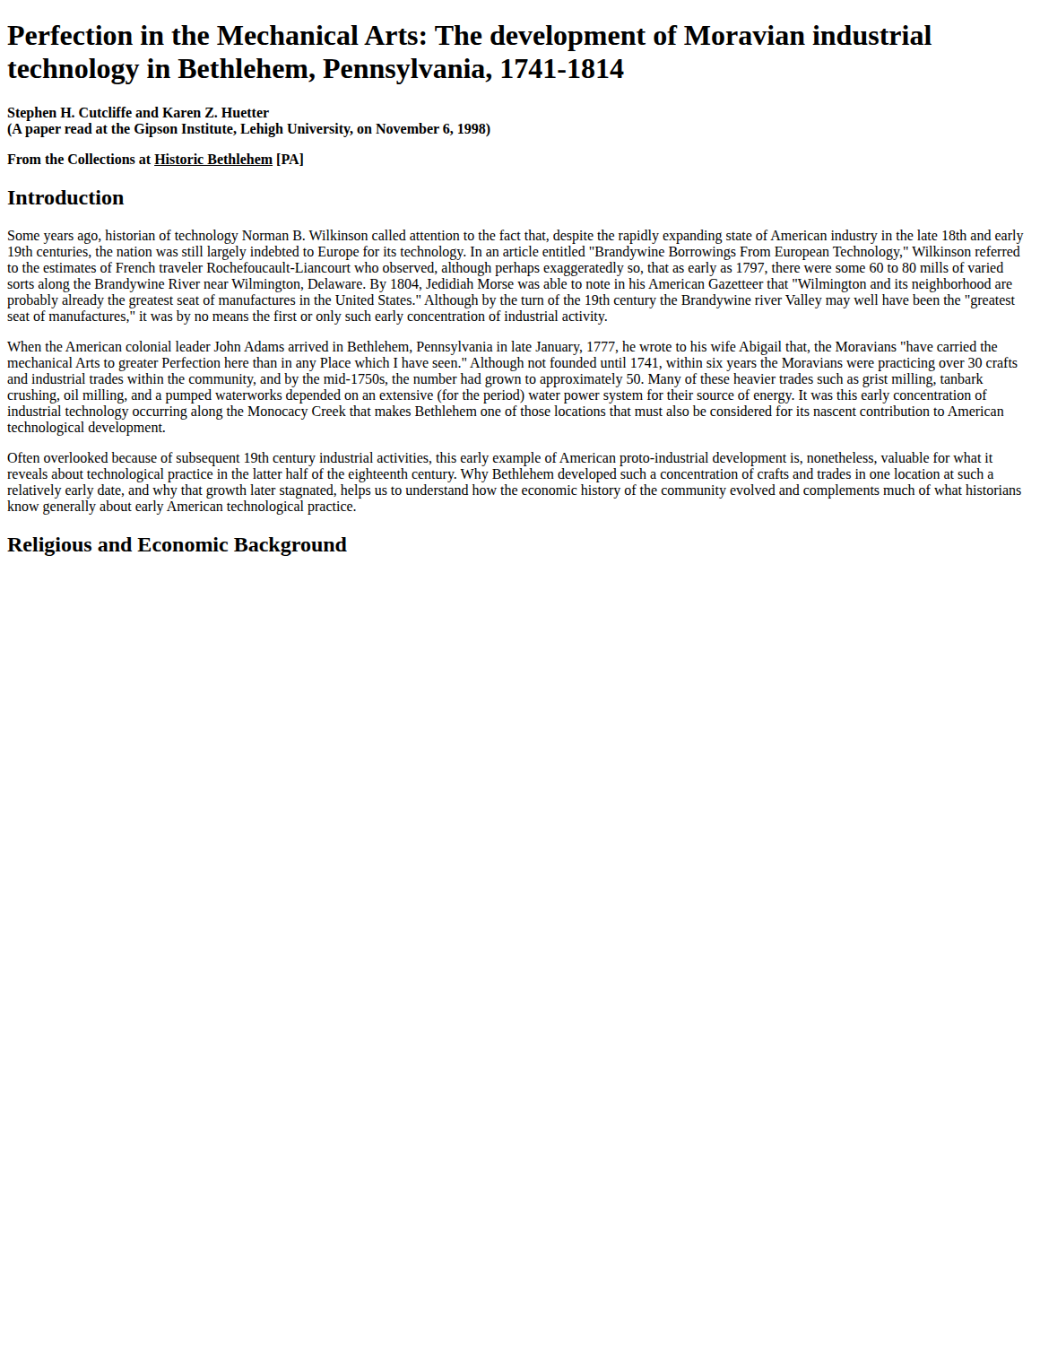Perfection in the Mechanical Arts: The development of Moravian industrial technology in Bethlehem, Pennsylvania, 1741-1814
Stephen H. Cutcliffe and Karen Z. Huetter
(A paper read at the Gipson Institute, Lehigh University, on November 6, 1998)
From the Collections at Historic Bethlehem [PA]
Introduction
Some years ago, historian of technology Norman B. Wilkinson called attention to the fact that, despite the rapidly expanding state of American industry in the late 18th and early 19th centuries, the nation was still largely indebted to Europe for its technology. In an article entitled "Brandywine Borrowings From European Technology," Wilkinson referred to the estimates of French traveler Rochefoucault-Liancourt who observed, although perhaps exaggeratedly so, that as early as 1797, there were some 60 to 80 mills of varied sorts along the Brandywine River near Wilmington, Delaware. By 1804, Jedidiah Morse was able to note in his American Gazetteer that "Wilmington and its neighborhood are probably already the greatest seat of manufactures in the United States." Although by the turn of the 19th century the Brandywine river Valley may well have been the "greatest seat of manufactures," it was by no means the first or only such early concentration of industrial activity.
When the American colonial leader John Adams arrived in Bethlehem, Pennsylvania in late January, 1777, he wrote to his wife Abigail that, the Moravians "have carried the mechanical Arts to greater Perfection here than in any Place which I have seen." Although not founded until 1741, within six years the Moravians were practicing over 30 crafts and industrial trades within the community, and by the mid-1750s, the number had grown to approximately 50. Many of these heavier trades such as grist milling, tanbark crushing, oil milling, and a pumped waterworks depended on an extensive (for the period) water power system for their source of energy. It was this early concentration of industrial technology occurring along the Monocacy Creek that makes Bethlehem one of those locations that must also be considered for its nascent contribution to American technological development.
Often overlooked because of subsequent 19th century industrial activities, this early example of American proto-industrial development is, nonetheless, valuable for what it reveals about technological practice in the latter half of the eighteenth century. Why Bethlehem developed such a concentration of crafts and trades in one location at such a relatively early date, and why that growth later stagnated, helps us to understand how the economic history of the community evolved and complements much of what historians know generally about early American technological practice.
Religious and Economic Background